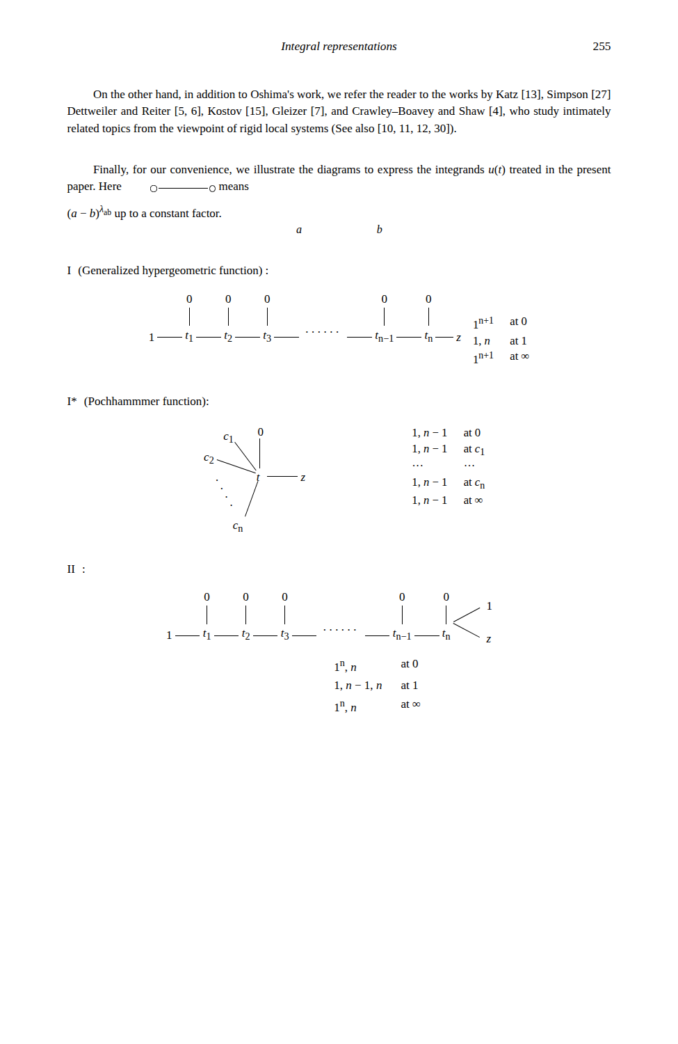Integral representations 255
On the other hand, in addition to Oshima's work, we refer the reader to the works by Katz [13], Simpson [27] Dettweiler and Reiter [5, 6], Kostov [15], Gleizer [7], and Crawley–Boavey and Shaw [4], who study intimately related topics from the viewpoint of rigid local systems (See also [10, 11, 12, 30]).
Finally, for our convenience, we illustrate the diagrams to express the integrands u(t) treated in the present paper. Here means
(a − b)λab up to a constant factor. a b
I(Generalized hypergeometric function) :
1
0
t1
0
t2
0
t3
······
0
tn−1
0
tn
z
1n+1
at 0
1, n
at 1
1n+1
at ∞
I*(Pochhammmer function):
t 0 c1 c2 · · · · cn z
1, n − 1
at 0
1, n − 1
at c1
···
···
1, n − 1
at cn
1, n − 1
at ∞
II:
1
0
t1
0
t2
0
t3
······
0
tn−1
0
tn
1 z
1n, n
at 0
1, n − 1, n
at 1
1n, n
at ∞